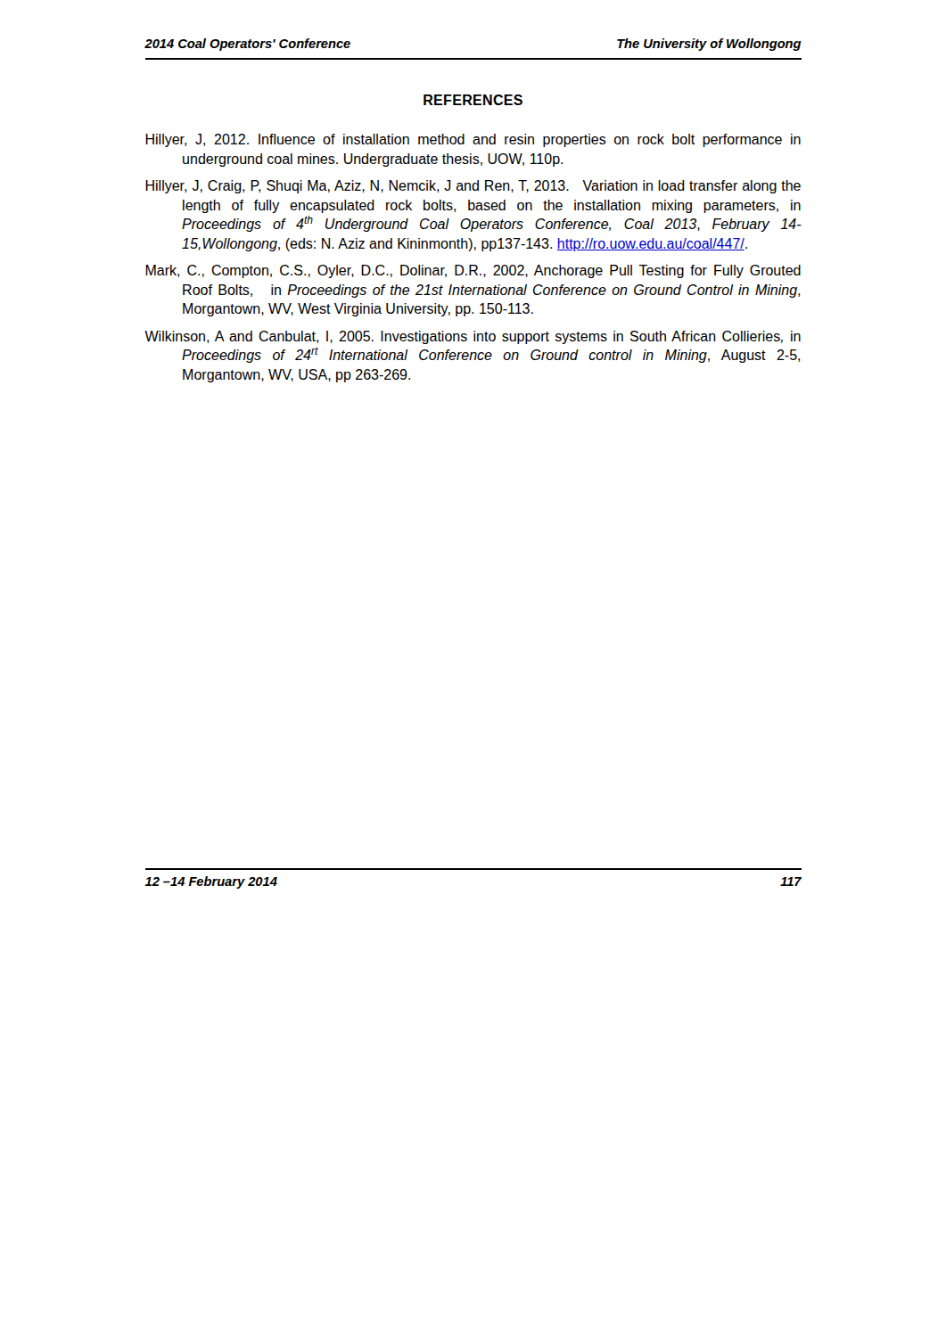2014 Coal Operators' Conference The University of Wollongong
REFERENCES
Hillyer, J, 2012. Influence of installation method and resin properties on rock bolt performance in underground coal mines. Undergraduate thesis, UOW, 110p.
Hillyer, J, Craig, P, Shuqi Ma, Aziz, N, Nemcik, J and Ren, T, 2013. Variation in load transfer along the length of fully encapsulated rock bolts, based on the installation mixing parameters, in Proceedings of 4th Underground Coal Operators Conference, Coal 2013, February 14-15,Wollongong, (eds: N. Aziz and Kininmonth), pp137-143. http://ro.uow.edu.au/coal/447/.
Mark, C., Compton, C.S., Oyler, D.C., Dolinar, D.R., 2002, Anchorage Pull Testing for Fully Grouted Roof Bolts, in Proceedings of the 21st International Conference on Ground Control in Mining, Morgantown, WV, West Virginia University, pp. 150-113.
Wilkinson, A and Canbulat, I, 2005. Investigations into support systems in South African Collieries, in Proceedings of 24rt International Conference on Ground control in Mining, August 2-5, Morgantown, WV, USA, pp 263-269.
12 –14 February 2014 117